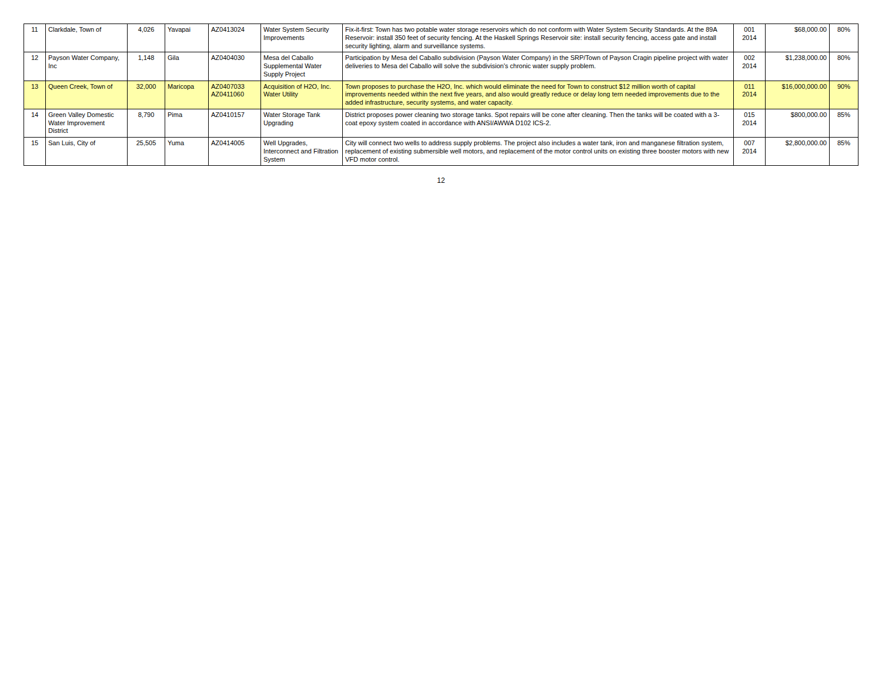| 11 | Clarkdale, Town of | 4,026 | Yavapai | AZ0413024 | Water System Security Improvements | Fix-it-first: Town has two potable water storage reservoirs which do not conform with Water System Security Standards. At the 89A Reservoir: install 350 feet of security fencing. At the Haskell Springs Reservoir site: install security fencing, access gate and install security lighting, alarm and surveillance systems. | 001 2014 | $68,000.00 | 80% |
| 12 | Payson Water Company, Inc | 1,148 | Gila | AZ0404030 | Mesa del Caballo Supplemental Water Supply Project | Participation by Mesa del Caballo subdivision (Payson Water Company) in the SRP/Town of Payson Cragin pipeline project with water deliveries to Mesa del Caballo will solve the subdivision's chronic water supply problem. | 002 2014 | $1,238,000.00 | 80% |
| 13 | Queen Creek, Town of | 32,000 | Maricopa | AZ0407033 AZ0411060 | Acquisition of H2O, Inc. Water Utility | Town proposes to purchase the H2O, Inc. which would eliminate the need for Town to construct $12 million worth of capital improvements needed within the next five years, and also would greatly reduce or delay long tern needed improvements due to the added infrastructure, security systems, and water capacity. | 011 2014 | $16,000,000.00 | 90% |
| 14 | Green Valley Domestic Water Improvement District | 8,790 | Pima | AZ0410157 | Water Storage Tank Upgrading | District proposes power cleaning two storage tanks. Spot repairs will be cone after cleaning. Then the tanks will be coated with a 3-coat epoxy system coated in accordance with ANSI/AWWA D102 ICS-2. | 015 2014 | $800,000.00 | 85% |
| 15 | San Luis, City of | 25,505 | Yuma | AZ0414005 | Well Upgrades, Interconnect and Filtration System | City will connect two wells to address supply problems. The project also includes a water tank, iron and manganese filtration system, replacement of existing submersible well motors, and replacement of the motor control units on existing three booster motors with new VFD motor control. | 007 2014 | $2,800,000.00 | 85% |
12